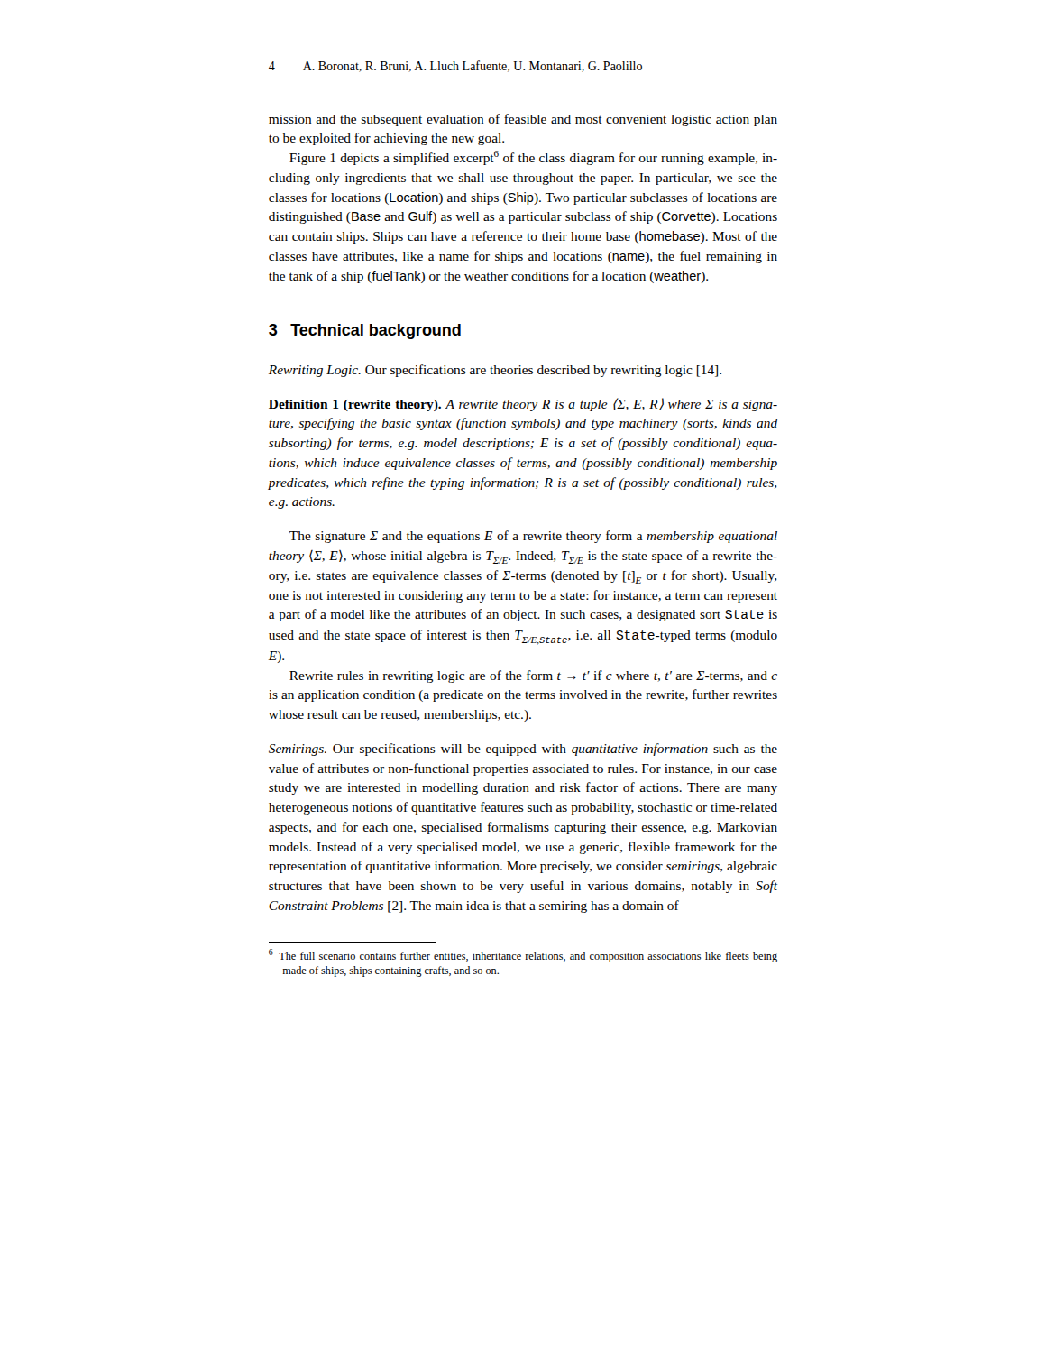4 A. Boronat, R. Bruni, A. Lluch Lafuente, U. Montanari, G. Paolillo
mission and the subsequent evaluation of feasible and most convenient logistic action plan to be exploited for achieving the new goal.
Figure 1 depicts a simplified excerpt6 of the class diagram for our running example, including only ingredients that we shall use throughout the paper. In particular, we see the classes for locations (Location) and ships (Ship). Two particular subclasses of locations are distinguished (Base and Gulf) as well as a particular subclass of ship (Corvette). Locations can contain ships. Ships can have a reference to their home base (homebase). Most of the classes have attributes, like a name for ships and locations (name), the fuel remaining in the tank of a ship (fuelTank) or the weather conditions for a location (weather).
3 Technical background
Rewriting Logic. Our specifications are theories described by rewriting logic [14].
Definition 1 (rewrite theory). A rewrite theory R is a tuple ⟨Σ, E, R⟩ where Σ is a signature, specifying the basic syntax (function symbols) and type machinery (sorts, kinds and subsorting) for terms, e.g. model descriptions; E is a set of (possibly conditional) equations, which induce equivalence classes of terms, and (possibly conditional) membership predicates, which refine the typing information; R is a set of (possibly conditional) rules, e.g. actions.
The signature Σ and the equations E of a rewrite theory form a membership equational theory ⟨Σ, E⟩, whose initial algebra is TΣ/E. Indeed, TΣ/E is the state space of a rewrite theory, i.e. states are equivalence classes of Σ-terms (denoted by [t]E or t for short). Usually, one is not interested in considering any term to be a state: for instance, a term can represent a part of a model like the attributes of an object. In such cases, a designated sort State is used and the state space of interest is then TΣ/E,State, i.e. all State-typed terms (modulo E).
Rewrite rules in rewriting logic are of the form t → t′ if c where t, t′ are Σ-terms, and c is an application condition (a predicate on the terms involved in the rewrite, further rewrites whose result can be reused, memberships, etc.).
Semirings. Our specifications will be equipped with quantitative information such as the value of attributes or non-functional properties associated to rules. For instance, in our case study we are interested in modelling duration and risk factor of actions. There are many heterogeneous notions of quantitative features such as probability, stochastic or time-related aspects, and for each one, specialised formalisms capturing their essence, e.g. Markovian models. Instead of a very specialised model, we use a generic, flexible framework for the representation of quantitative information. More precisely, we consider semirings, algebraic structures that have been shown to be very useful in various domains, notably in Soft Constraint Problems [2]. The main idea is that a semiring has a domain of
6 The full scenario contains further entities, inheritance relations, and composition associations like fleets being made of ships, ships containing crafts, and so on.